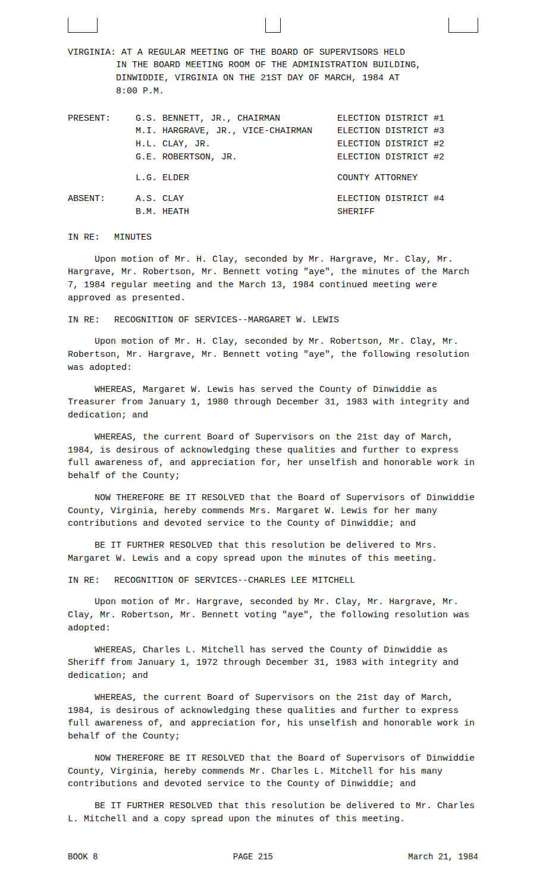VIRGINIA: AT A REGULAR MEETING OF THE BOARD OF SUPERVISORS HELD IN THE BOARD MEETING ROOM OF THE ADMINISTRATION BUILDING, DINWIDDIE, VIRGINIA ON THE 21ST DAY OF MARCH, 1984 AT 8:00 P.M.
| PRESENT: | G.S. BENNETT, JR., CHAIRMAN | ELECTION DISTRICT #1 |
| | M.I. HARGRAVE, JR., VICE-CHAIRMAN | ELECTION DISTRICT #3 |
| | H.L. CLAY, JR. | ELECTION DISTRICT #2 |
| | G.E. ROBERTSON, JR. | ELECTION DISTRICT #2 |
| | L.G. ELDER | COUNTY ATTORNEY |
| ABSENT: | A.S. CLAY | ELECTION DISTRICT #4 |
| | B.M. HEATH | SHERIFF |
IN RE: MINUTES
Upon motion of Mr. H. Clay, seconded by Mr. Hargrave, Mr. Clay, Mr. Hargrave, Mr. Robertson, Mr. Bennett voting "aye", the minutes of the March 7, 1984 regular meeting and the March 13, 1984 continued meeting were approved as presented.
IN RE: RECOGNITION OF SERVICES--MARGARET W. LEWIS
Upon motion of Mr. H. Clay, seconded by Mr. Robertson, Mr. Clay, Mr. Robertson, Mr. Hargrave, Mr. Bennett voting "aye", the following resolution was adopted:
WHEREAS, Margaret W. Lewis has served the County of Dinwiddie as Treasurer from January 1, 1980 through December 31, 1983 with integrity and dedication; and
WHEREAS, the current Board of Supervisors on the 21st day of March, 1984, is desirous of acknowledging these qualities and further to express full awareness of, and appreciation for, her unselfish and honorable work in behalf of the County;
NOW THEREFORE BE IT RESOLVED that the Board of Supervisors of Dinwiddie County, Virginia, hereby commends Mrs. Margaret W. Lewis for her many contributions and devoted service to the County of Dinwiddie; and
BE IT FURTHER RESOLVED that this resolution be delivered to Mrs. Margaret W. Lewis and a copy spread upon the minutes of this meeting.
IN RE: RECOGNITION OF SERVICES--CHARLES LEE MITCHELL
Upon motion of Mr. Hargrave, seconded by Mr. Clay, Mr. Hargrave, Mr. Clay, Mr. Robertson, Mr. Bennett voting "aye", the following resolution was adopted:
WHEREAS, Charles L. Mitchell has served the County of Dinwiddie as Sheriff from January 1, 1972 through December 31, 1983 with integrity and dedication; and
WHEREAS, the current Board of Supervisors on the 21st day of March, 1984, is desirous of acknowledging these qualities and further to express full awareness of, and appreciation for, his unselfish and honorable work in behalf of the County;
NOW THEREFORE BE IT RESOLVED that the Board of Supervisors of Dinwiddie County, Virginia, hereby commends Mr. Charles L. Mitchell for his many contributions and devoted service to the County of Dinwiddie; and
BE IT FURTHER RESOLVED that this resolution be delivered to Mr. Charles L. Mitchell and a copy spread upon the minutes of this meeting.
BOOK 8 PAGE 215 March 21, 1984